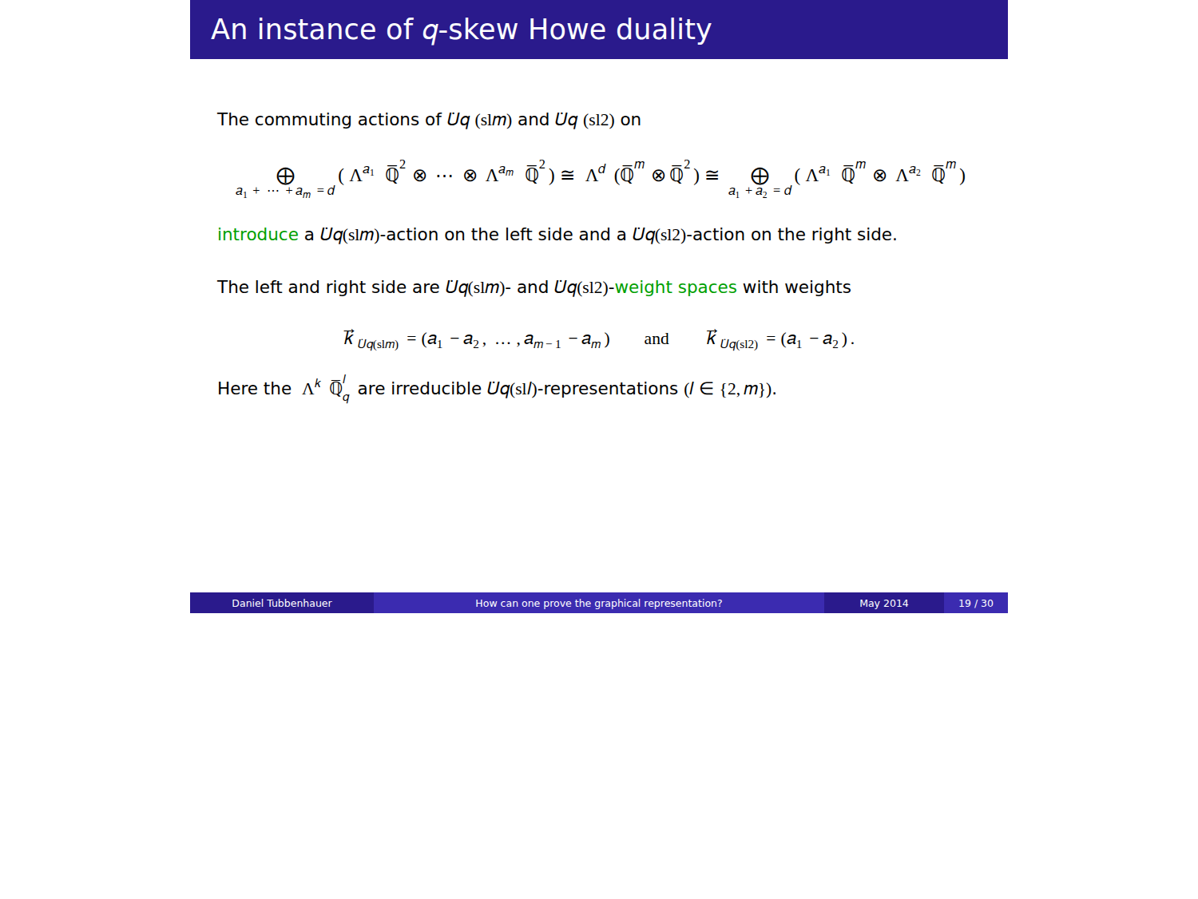An instance of q-skew Howe duality
The commuting actions of U˙ q ( sl m ) and U˙ q ( sl 2 ) on
⨁ a1 +⋯+ am =d ( Λa1 ℚ¯2 ⊗⋯⊗ Λam ℚ¯2 ) ≅ Λd ( ℚ¯m ⊗ ℚ¯2 ) ≅ ⨁ a1 + a2 =d ( Λa1 ℚ¯m ⊗ Λa2 ℚ¯m )
introduce a U˙ q ( sl m ) -action on the left side and a U˙ q ( sl 2 ) -action on the right side.
The left and right side are U˙ q ( sl m ) - and U˙ q ( sl 2 ) -weight spaces with weights
k→ U˙ q ( sl m ) = ( a1 − a2 ,…, am−1 − am ) and k→ U˙ q ( sl 2 ) = ( a1 − a2 ) .
Here the Λk ℚ¯ q l are irreducible U˙ q ( sl l ) -representations ( l ∈ { 2,m } ) .
Daniel Tubbenhauer
How can one prove the graphical representation?
May 2014
19 / 30